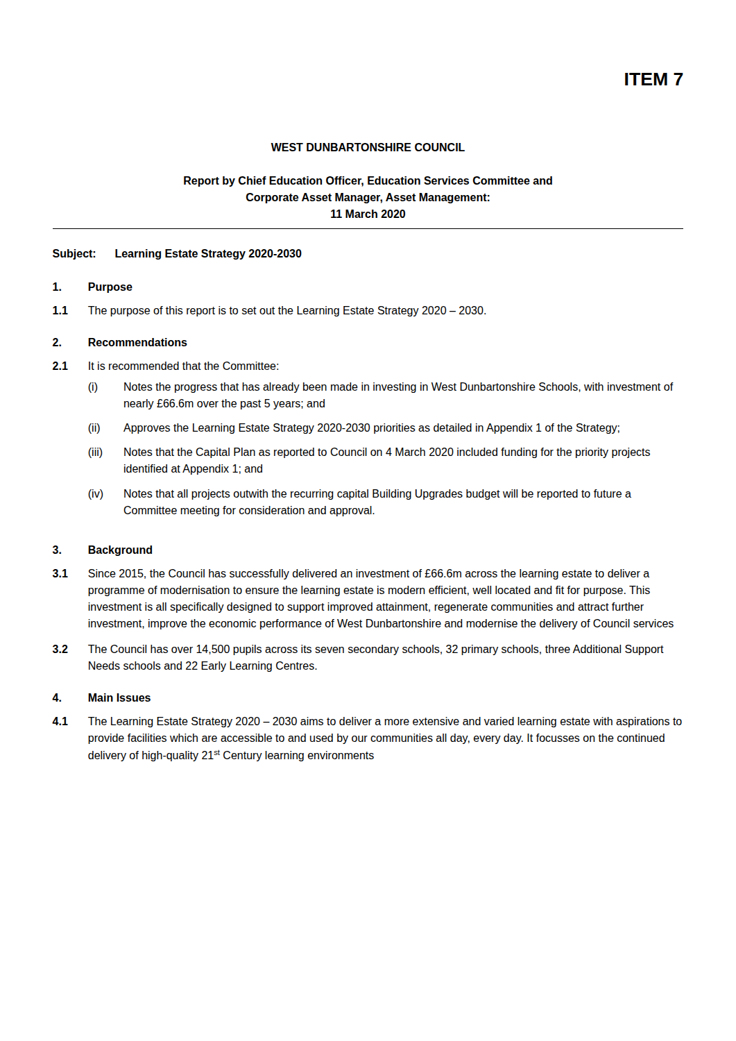ITEM 7
WEST DUNBARTONSHIRE COUNCIL
Report by Chief Education Officer, Education Services Committee and
Corporate Asset Manager, Asset Management:
11 March 2020
Subject: Learning Estate Strategy 2020-2030
1.
Purpose
1.1
The purpose of this report is to set out the Learning Estate Strategy 2020 – 2030.
2.
Recommendations
2.1
It is recommended that the Committee:
(i) Notes the progress that has already been made in investing in West Dunbartonshire Schools, with investment of nearly £66.6m over the past 5 years; and
(ii) Approves the Learning Estate Strategy 2020-2030 priorities as detailed in Appendix 1 of the Strategy;
(iii) Notes that the Capital Plan as reported to Council on 4 March 2020 included funding for the priority projects identified at Appendix 1; and
(iv) Notes that all projects outwith the recurring capital Building Upgrades budget will be reported to future a Committee meeting for consideration and approval.
3.
Background
3.1
Since 2015, the Council has successfully delivered an investment of £66.6m across the learning estate to deliver a programme of modernisation to ensure the learning estate is modern efficient, well located and fit for purpose. This investment is all specifically designed to support improved attainment, regenerate communities and attract further investment, improve the economic performance of West Dunbartonshire and modernise the delivery of Council services
3.2
The Council has over 14,500 pupils across its seven secondary schools, 32 primary schools, three Additional Support Needs schools and 22 Early Learning Centres.
4.
Main Issues
4.1
The Learning Estate Strategy 2020 – 2030 aims to deliver a more extensive and varied learning estate with aspirations to provide facilities which are accessible to and used by our communities all day, every day. It focusses on the continued delivery of high-quality 21st Century learning environments